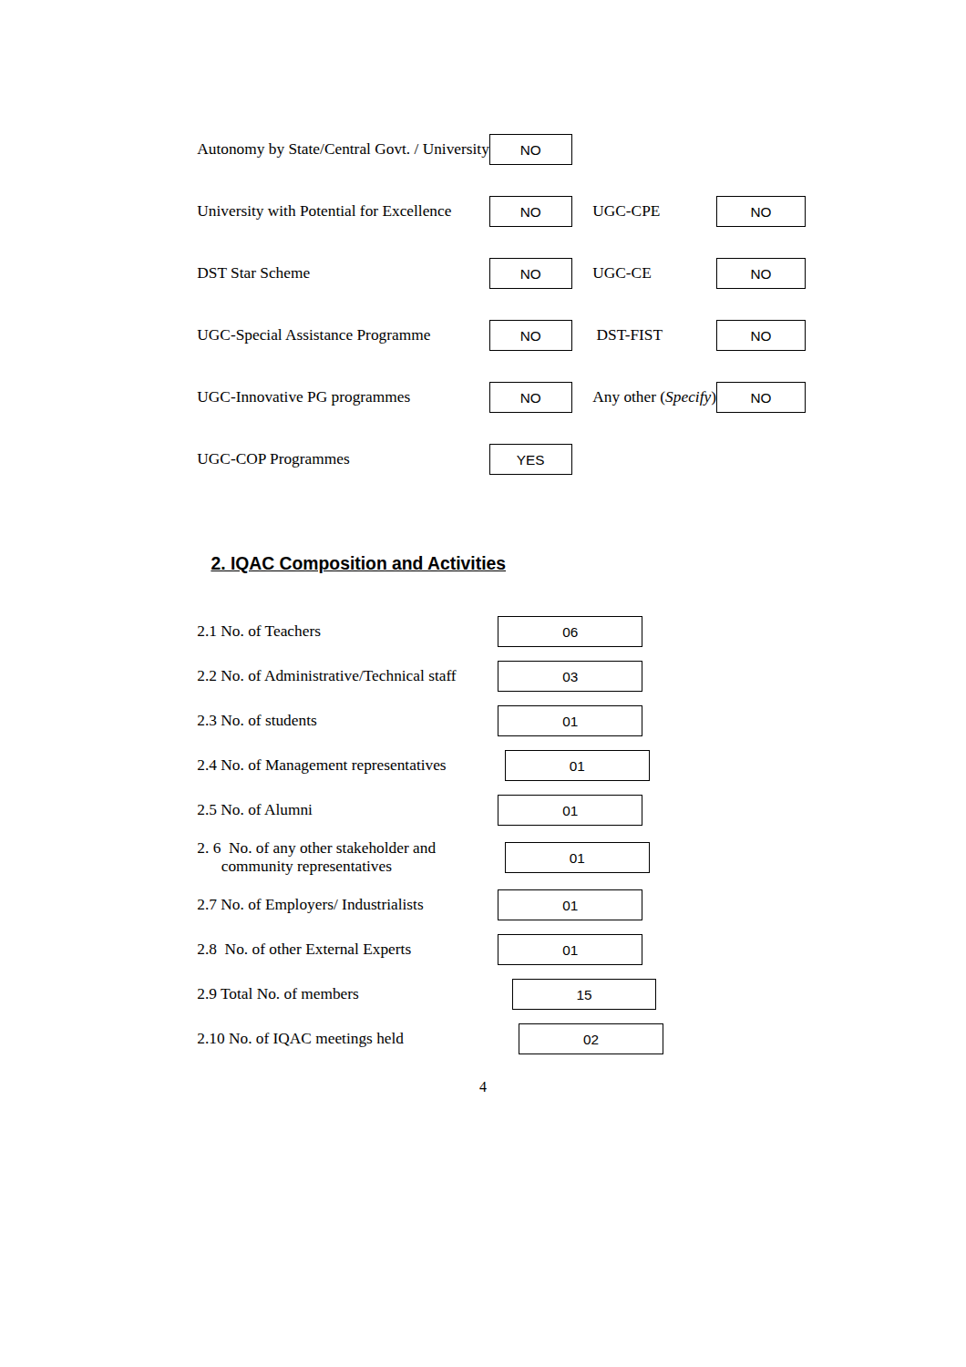| Autonomy by State/Central Govt. / University | NO | | |
| University with Potential for Excellence | NO | UGC-CPE | NO |
| DST Star Scheme | NO | UGC-CE | NO |
| UGC-Special Assistance Programme | NO | DST-FIST | NO |
| UGC-Innovative PG programmes | NO | Any other ( Specify ) | NO |
| UGC-COP Programmes | YES | | |
2. IQAC Composition and Activities
| 2.1 No. of Teachers | 06 |
| 2.2 No. of Administrative/Technical staff | 03 |
| 2.3 No. of students | 01 |
| 2.4 No. of Management representatives | 01 |
| 2.5 No. of Alumni | 01 |
| 2. 6 No. of any other stakeholder and community representatives | 01 |
| 2.7 No. of Employers/ Industrialists | 01 |
| 2.8 No. of other External Experts | 01 |
| 2.9 Total No. of members | 15 |
| 2.10 No. of IQAC meetings held | 02 |
4